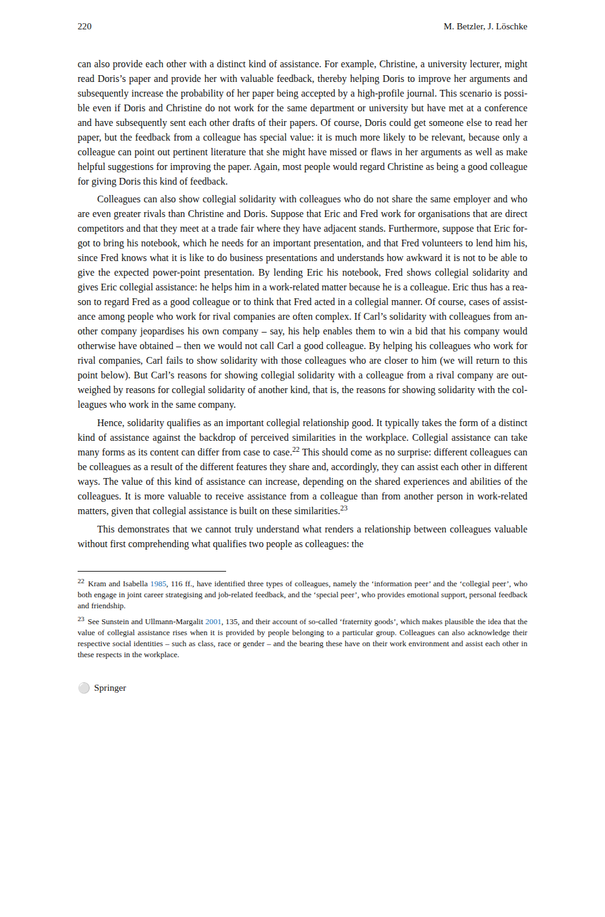220 M. Betzler, J. Löschke
can also provide each other with a distinct kind of assistance. For example, Christine, a university lecturer, might read Doris’s paper and provide her with valuable feedback, thereby helping Doris to improve her arguments and subsequently increase the probability of her paper being accepted by a high-profile journal. This scenario is possible even if Doris and Christine do not work for the same department or university but have met at a conference and have subsequently sent each other drafts of their papers. Of course, Doris could get someone else to read her paper, but the feedback from a colleague has special value: it is much more likely to be relevant, because only a colleague can point out pertinent literature that she might have missed or flaws in her arguments as well as make helpful suggestions for improving the paper. Again, most people would regard Christine as being a good colleague for giving Doris this kind of feedback.
Colleagues can also show collegial solidarity with colleagues who do not share the same employer and who are even greater rivals than Christine and Doris. Suppose that Eric and Fred work for organisations that are direct competitors and that they meet at a trade fair where they have adjacent stands. Furthermore, suppose that Eric forgot to bring his notebook, which he needs for an important presentation, and that Fred volunteers to lend him his, since Fred knows what it is like to do business presentations and understands how awkward it is not to be able to give the expected power-point presentation. By lending Eric his notebook, Fred shows collegial solidarity and gives Eric collegial assistance: he helps him in a work-related matter because he is a colleague. Eric thus has a reason to regard Fred as a good colleague or to think that Fred acted in a collegial manner. Of course, cases of assistance among people who work for rival companies are often complex. If Carl’s solidarity with colleagues from another company jeopardises his own company – say, his help enables them to win a bid that his company would otherwise have obtained – then we would not call Carl a good colleague. By helping his colleagues who work for rival companies, Carl fails to show solidarity with those colleagues who are closer to him (we will return to this point below). But Carl’s reasons for showing collegial solidarity with a colleague from a rival company are outweighed by reasons for collegial solidarity of another kind, that is, the reasons for showing solidarity with the colleagues who work in the same company.
Hence, solidarity qualifies as an important collegial relationship good. It typically takes the form of a distinct kind of assistance against the backdrop of perceived similarities in the workplace. Collegial assistance can take many forms as its content can differ from case to case.22 This should come as no surprise: different colleagues can be colleagues as a result of the different features they share and, accordingly, they can assist each other in different ways. The value of this kind of assistance can increase, depending on the shared experiences and abilities of the colleagues. It is more valuable to receive assistance from a colleague than from another person in work-related matters, given that collegial assistance is built on these similarities.23
This demonstrates that we cannot truly understand what renders a relationship between colleagues valuable without first comprehending what qualifies two people as colleagues: the
22 Kram and Isabella 1985, 116 ff., have identified three types of colleagues, namely the ‘information peer’ and the ‘collegial peer’, who both engage in joint career strategising and job-related feedback, and the ‘special peer’, who provides emotional support, personal feedback and friendship.
23 See Sunstein and Ullmann-Margalit 2001, 135, and their account of so-called ‘fraternity goods’, which makes plausible the idea that the value of collegial assistance rises when it is provided by people belonging to a particular group. Colleagues can also acknowledge their respective social identities – such as class, race or gender – and the bearing these have on their work environment and assist each other in these respects in the workplace.
⚪ Springer